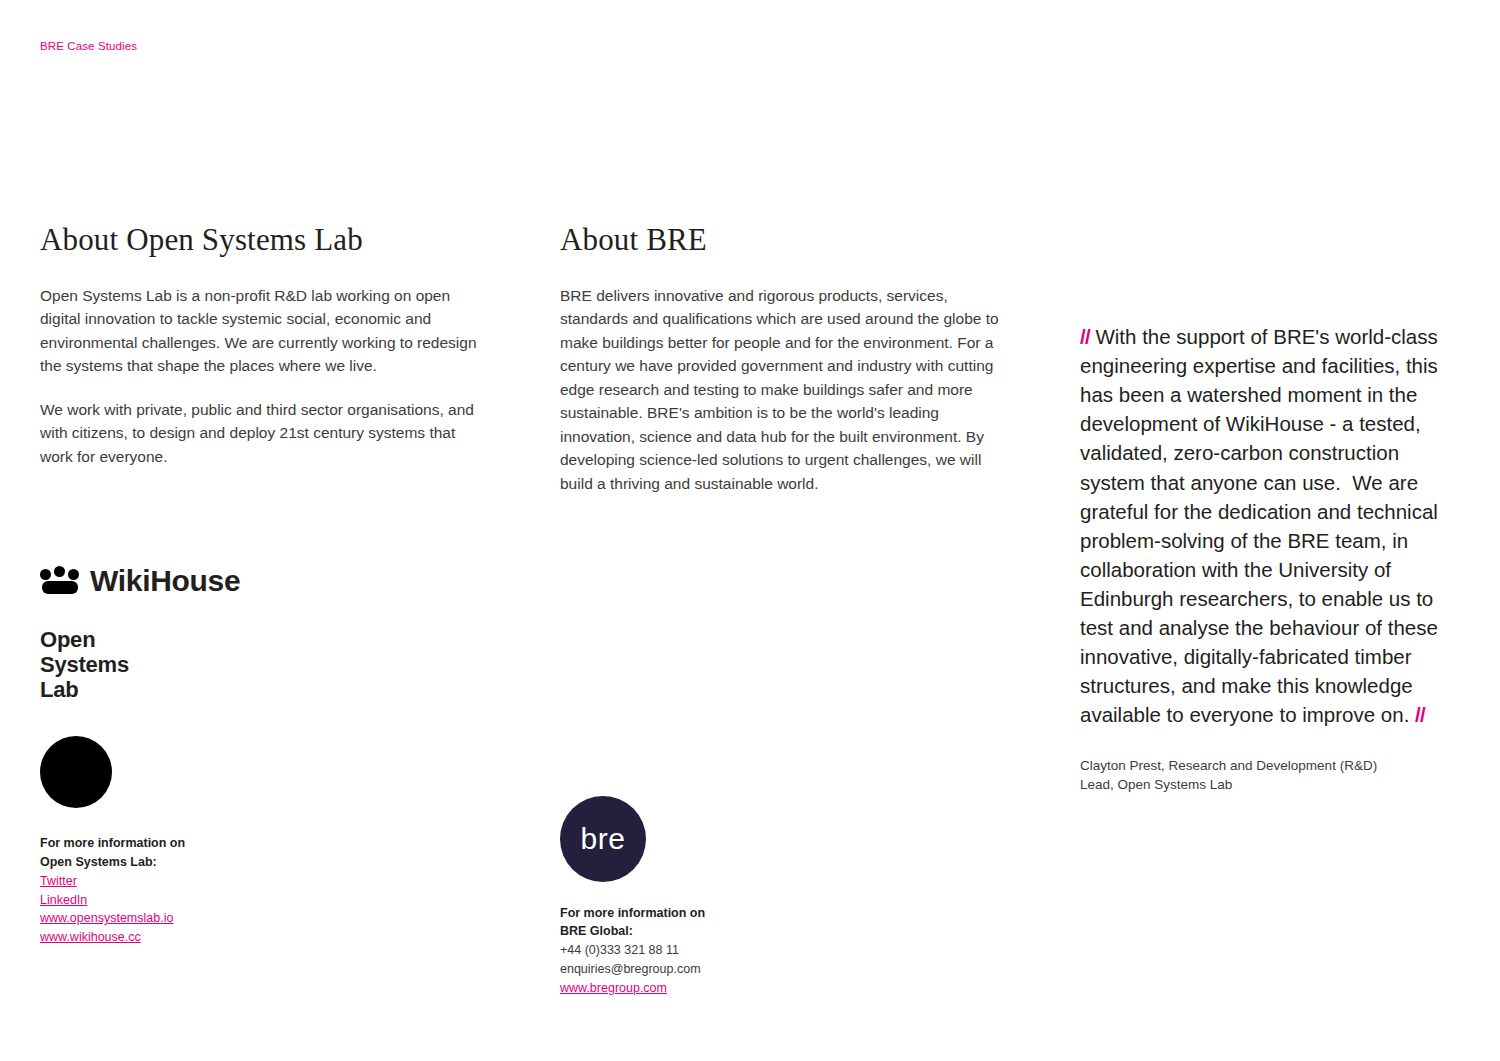BRE Case Studies
About Open Systems Lab
Open Systems Lab is a non-profit R&D lab working on open digital innovation to tackle systemic social, economic and environmental challenges. We are currently working to redesign the systems that shape the places where we live.
We work with private, public and third sector organisations, and with citizens, to design and deploy 21st century systems that work for everyone.
WikiHouse
Open
Systems
Lab
For more information on
Open Systems Lab: Twitter LinkedIn www.opensystemslab.io www.wikihouse.cc
About BRE
BRE delivers innovative and rigorous products, services, standards and qualifications which are used around the globe to make buildings better for people and for the environment. For a century we have provided government and industry with cutting edge research and testing to make buildings safer and more sustainable. BRE's ambition is to be the world's leading innovation, science and data hub for the built environment. By developing science-led solutions to urgent challenges, we will build a thriving and sustainable world.
bre
For more information on
BRE Global: +44 (0)333 321 88 11
enquiries@bregroup.com
www.bregroup.com
// With the support of BRE's world-class engineering expertise and facilities, this has been a watershed moment in the development of WikiHouse - a tested, validated, zero-carbon construction system that anyone can use. We are grateful for the dedication and technical problem-solving of the BRE team, in collaboration with the University of Edinburgh researchers, to enable us to test and analyse the behaviour of these innovative, digitally-fabricated timber structures, and make this knowledge available to everyone to improve on. //
Clayton Prest, Research and Development (R&D)
Lead, Open Systems Lab